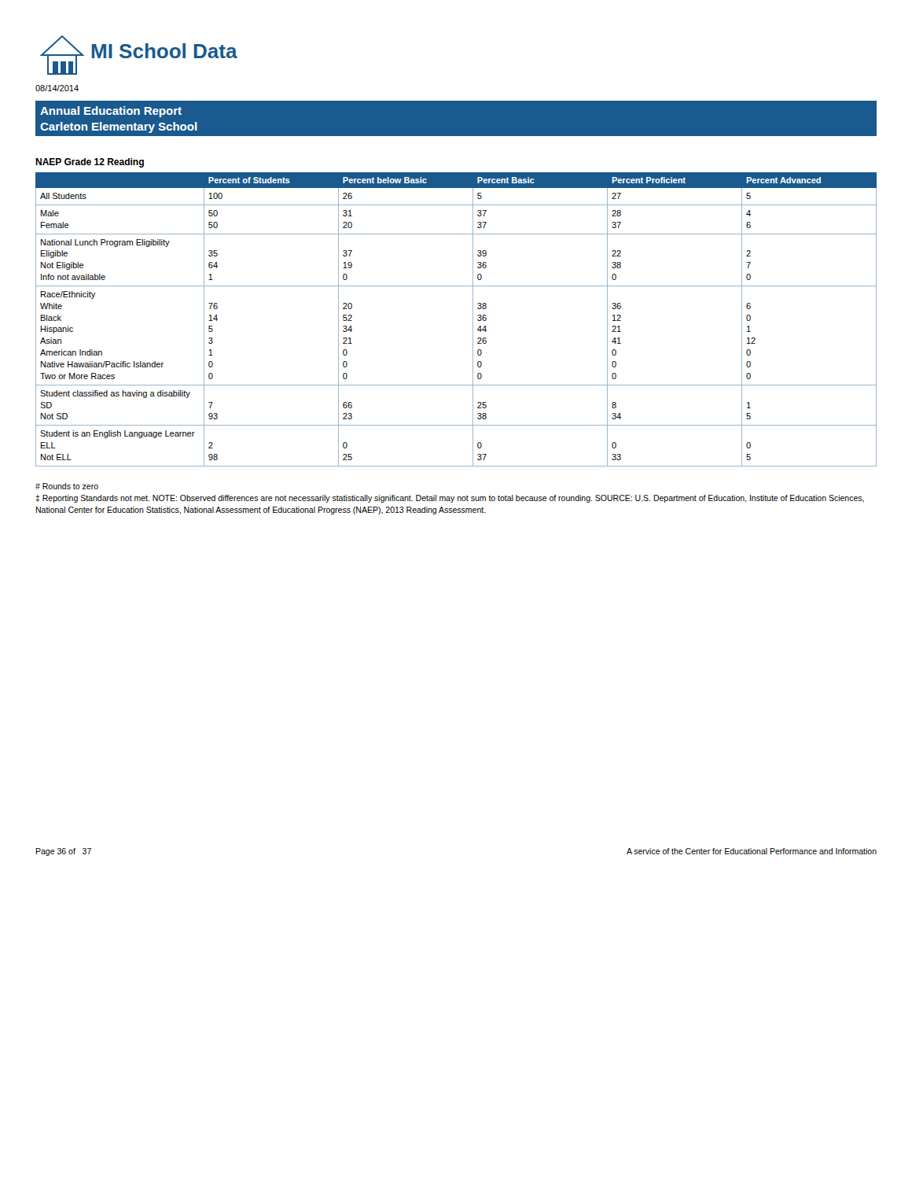MI School Data
08/14/2014
Annual Education Report Carleton Elementary School
NAEP Grade 12 Reading
| | Percent of Students | Percent below Basic | Percent Basic | Percent Proficient | Percent Advanced |
| --- | --- | --- | --- | --- | --- |
| All Students | 100 | 26 | 5 | 27 | 5 |
| Male Female | 50 50 | 31 20 | 37 37 | 28 37 | 4 6 |
| National Lunch Program Eligibility Eligible Not Eligible Info not available | 35 64 1 | 37 19 0 | 39 36 0 | 22 38 0 | 2 7 0 |
| Race/Ethnicity White Black Hispanic Asian American Indian Native Hawaiian/Pacific Islander Two or More Races | 76 14 5 3 1 0 0 | 20 52 34 21 0 0 0 | 38 36 44 26 0 0 0 | 36 12 21 41 0 0 0 | 6 0 1 12 0 0 0 |
| Student classified as having a disability SD Not SD | 7 93 | 66 23 | 25 38 | 8 34 | 1 5 |
| Student is an English Language Learner ELL Not ELL | 2 98 | 0 25 | 0 37 | 0 33 | 0 5 |
# Rounds to zero
‡ Reporting Standards not met. NOTE: Observed differences are not necessarily statistically significant. Detail may not sum to total because of rounding. SOURCE: U.S. Department of Education, Institute of Education Sciences, National Center for Education Statistics, National Assessment of Educational Progress (NAEP), 2013 Reading Assessment.
Page 36 of 37
A service of the Center for Educational Performance and Information